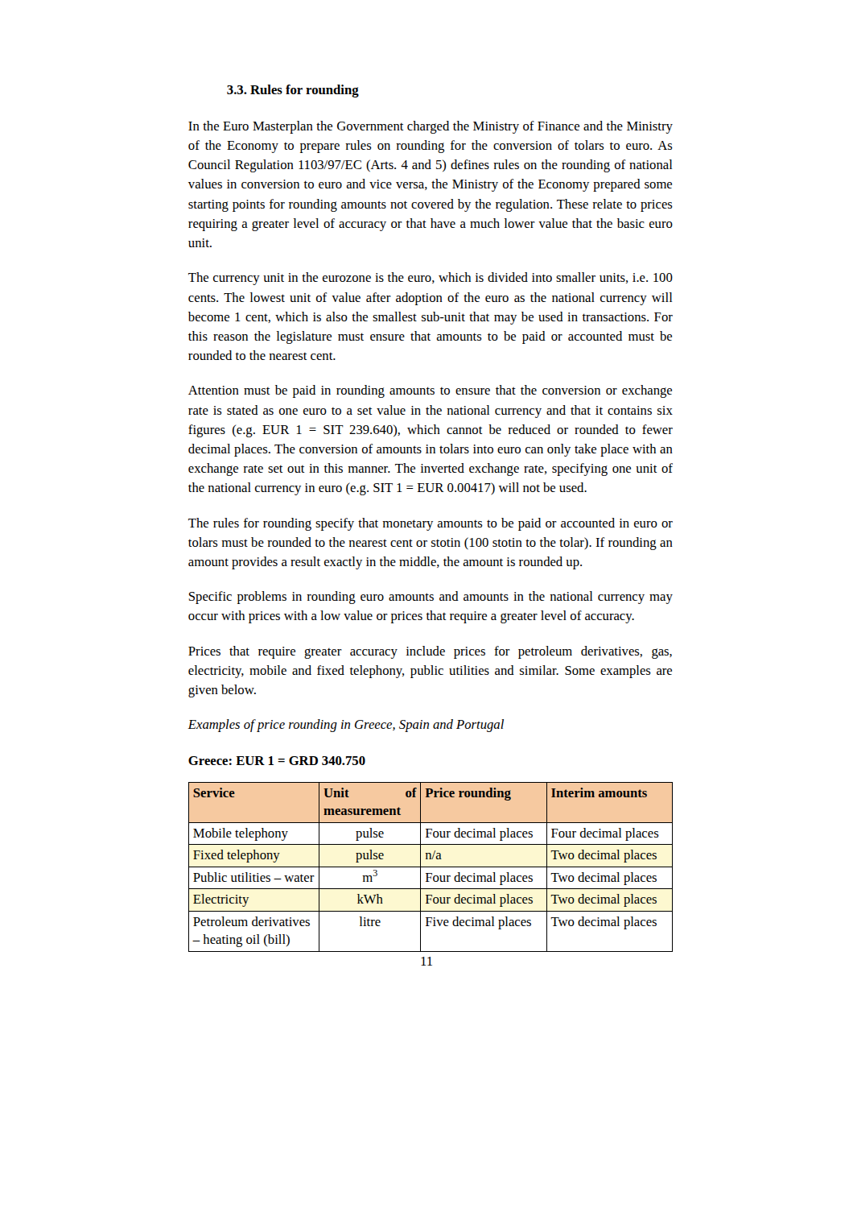3.3. Rules for rounding
In the Euro Masterplan the Government charged the Ministry of Finance and the Ministry of the Economy to prepare rules on rounding for the conversion of tolars to euro. As Council Regulation 1103/97/EC (Arts. 4 and 5) defines rules on the rounding of national values in conversion to euro and vice versa, the Ministry of the Economy prepared some starting points for rounding amounts not covered by the regulation. These relate to prices requiring a greater level of accuracy or that have a much lower value that the basic euro unit.
The currency unit in the eurozone is the euro, which is divided into smaller units, i.e. 100 cents. The lowest unit of value after adoption of the euro as the national currency will become 1 cent, which is also the smallest sub-unit that may be used in transactions. For this reason the legislature must ensure that amounts to be paid or accounted must be rounded to the nearest cent.
Attention must be paid in rounding amounts to ensure that the conversion or exchange rate is stated as one euro to a set value in the national currency and that it contains six figures (e.g. EUR 1 = SIT 239.640), which cannot be reduced or rounded to fewer decimal places. The conversion of amounts in tolars into euro can only take place with an exchange rate set out in this manner. The inverted exchange rate, specifying one unit of the national currency in euro (e.g. SIT 1 = EUR 0.00417) will not be used.
The rules for rounding specify that monetary amounts to be paid or accounted in euro or tolars must be rounded to the nearest cent or stotin (100 stotin to the tolar). If rounding an amount provides a result exactly in the middle, the amount is rounded up.
Specific problems in rounding euro amounts and amounts in the national currency may occur with prices with a low value or prices that require a greater level of accuracy.
Prices that require greater accuracy include prices for petroleum derivatives, gas, electricity, mobile and fixed telephony, public utilities and similar. Some examples are given below.
Examples of price rounding in Greece, Spain and Portugal
Greece: EUR 1 = GRD 340.750
| Service | Unit of measurement | Price rounding | Interim amounts |
| --- | --- | --- | --- |
| Mobile telephony | pulse | Four decimal places | Four decimal places |
| Fixed telephony | pulse | n/a | Two decimal places |
| Public utilities – water | m 3 | Four decimal places | Two decimal places |
| Electricity | kWh | Four decimal places | Two decimal places |
| Petroleum derivatives – heating oil (bill) | litre | Five decimal places | Two decimal places |
11